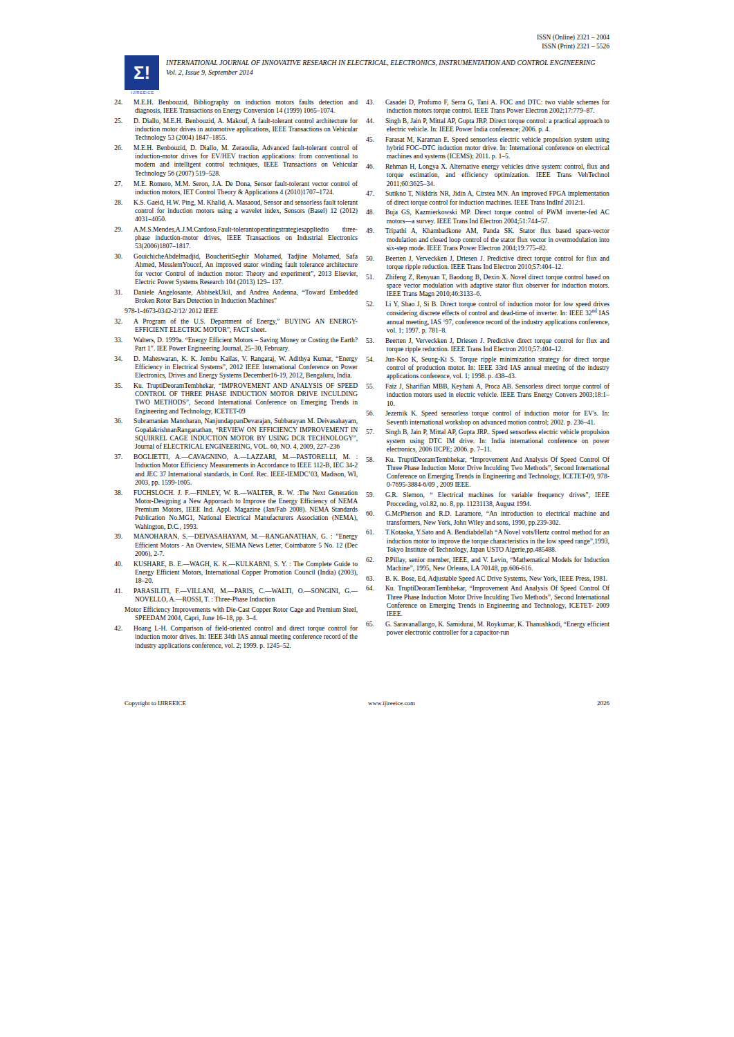ISSN (Online) 2321 – 2004
ISSN (Print) 2321 – 5526
Σ!
IJIREEICE
INTERNATIONAL JOURNAL OF INNOVATIVE RESEARCH IN ELECTRICAL, ELECTRONICS, INSTRUMENTATION AND CONTROL ENGINEERING
Vol. 2, Issue 9, September 2014
24. M.E.H. Benbouzid, Bibliography on induction motors faults detection and diagnosis, IEEE Transactions on Energy Conversion 14 (1999) 1065–1074.
25. D. Diallo, M.E.H. Benbouzid, A. Makouf, A fault-tolerant control architecture for induction motor drives in automotive applications, IEEE Transactions on Vehicular Technology 53 (2004) 1847–1855.
26. M.E.H. Benbouzid, D. Diallo, M. Zeraoulia, Advanced fault-tolerant control of induction-motor drives for EV/HEV traction applications: from conventional to modern and intelligent control techniques, IEEE Transactions on Vehicular Technology 56 (2007) 519–528.
27. M.E. Romero, M.M. Seron, J.A. De Dona, Sensor fault-tolerant vector control of induction motors, IET Control Theory & Applications 4 (2010)1707–1724.
28. K.S. Gaeid, H.W. Ping, M. Khalid, A. Masaoud, Sensor and sensorless fault tolerant control for induction motors using a wavelet index, Sensors (Basel) 12 (2012) 4031–4050.
29. A.M.S.Mendes,A.J.M.Cardoso,Fault-tolerantoperatingstrategiesappliedto three-phase induction-motor drives, IEEE Transactions on Industrial Electronics 53(2006)1807–1817.
30. GouichicheAbdelmadjid, BoucheritSeghir Mohamed, Tadjine Mohamed, Safa Ahmed, MesslemYoucef, An improved stator winding fault tolerance architecture for vector Control of induction motor: Theory and experiment”, 2013 Elsevier, Electric Power Systems Research 104 (2013) 129– 137.
31. Daniele Angelosante, AbhisekUkil, and Andrea Andenna, “Toward Embedded Broken Rotor Bars Detection in Induction Machines”
978-1-4673-0342-2/12/ 2012 IEEE
32. A Program of the U.S. Department of Energy,” BUYING AN ENERGY-EFFICIENT ELECTRIC MOTOR”, FACT sheet.
33. Walters, D. 1999a. “Energy Efficient Motors – Saving Money or Costing the Earth? Part 1”. IEE Power Engineering Journal, 25–30, February.
34. D. Maheswaran, K. K. Jembu Kailas, V. Rangaraj, W. Adithya Kumar, “Energy Efficiency in Electrical Systems”, 2012 IEEE International Conference on Power Electronics, Drives and Energy Systems December16-19, 2012, Bengaluru, India.
35. Ku. TruptiDeoramTembhekar, “IMPROVEMENT AND ANALYSIS OF SPEED CONTROL OF THREE PHASE INDUCTION MOTOR DRIVE INCULDING TWO METHODS”, Second International Conference on Emerging Trends in Engineering and Technology, ICETET-09
36. Subramanian Manoharan, NanjundappanDevarajan, Subbarayan M. Deivasahayam, GopalakrishnanRanganathan, “REVIEW ON EFFICIENCY IMPROVEMENT IN SQUIRREL CAGE INDUCTION MOTOR BY USING DCR TECHNOLOGY”, Journal of ELECTRICAL ENGINEERING, VOL. 60, NO. 4, 2009, 227–236
37. BOGLIETTI, A.—CAVAGNINO, A.—LAZZARI, M.—PASTORELLI, M. : Induction Motor Efficiency Measurements in Accordance to IEEE 112-B, IEC 34-2 and JEC 37 International standards, in Conf. Rec. IEEE-IEMDC’03, Madison, WI, 2003, pp. 1599-1605.
38. FUCHSLOCH. J. F.—FINLEY, W. R.—WALTER, R. W. :The Next Generation Motor-Designing a New Apporoach to Improve the Energy Efficiency of NEMA Premium Motors, IEEE Ind. Appl. Magazine (Jan/Fab 2008). NEMA Standards Publication No.MG1, National Electrical Manufacturers Association (NEMA), Wahington, D.C., 1993.
39. MANOHARAN, S.—DEIVASAHAYAM, M.—RANGANATHAN, G. : ”Energy Efficient Motors - An Overview, SIEMA News Letter, Coimbatore 5 No. 12 (Dec 2006), 2-7.
40. KUSHARE, B. E.—WAGH, K. K.—KULKARNI, S. Y. : The Complete Guide to Energy Efficient Motors, International Copper Promotion Council (India) (2003), 18–20.
41. PARASILITI, F.—VILLANI, M.—PARIS, C.—WALTI, O.—SONGINI, G.—NOVELLO, A.—ROSSI, T. : Three-Phase Induction
Motor Efficiency Improvements with Die-Cast Copper Rotor Cage and Premium Steel, SPEEDAM 2004, Capri, June 16–18, pp. 3–4.
42. Hoang L-H. Comparison of field-oriented control and direct torque control for induction motor drives. In: IEEE 34th IAS annual meeting conference record of the industry applications conference, vol. 2; 1999. p. 1245–52.
43. Casadei D, Profumo F, Serra G, Tani A. FOC and DTC: two viable schemes for induction motors torque control. IEEE Trans Power Electron 2002;17:779–87.
44. Singh B, Jain P, Mittal AP, Gupta JRP. Direct torque control: a practical approach to electric vehicle. In: IEEE Power India conference; 2006. p. 4.
45. Farasat M, Karaman E. Speed sensorless electric vehicle propulsion system using hybrid FOC–DTC induction motor drive. In: International conference on electrical machines and systems (ICEMS); 2011. p. 1–5.
46. Rehman H, Longya X. Alternative energy vehicles drive system: control, flux and torque estimation, and efficiency optimization. IEEE Trans VehTechnol 2011;60:3625–34.
47. Sutikno T, NikIdris NR, Jidin A, Cirstea MN. An improved FPGA implementation of direct torque control for induction machines. IEEE Trans IndInf 2012:1.
48. Buja GS, Kazmierkowski MP. Direct torque control of PWM inverter-fed AC motors—a survey. IEEE Trans Ind Electron 2004;51:744–57.
49. Tripathi A, Khambadkone AM, Panda SK. Stator flux based space-vector modulation and closed loop control of the stator flux vector in overmodulation into six-step mode. IEEE Trans Power Electron 2004;19:775–82.
50. Beerten J, Verveckken J, Driesen J. Predictive direct torque control for flux and torque ripple reduction. IEEE Trans Ind Electron 2010;57:404–12.
51. Zhifeng Z, Renyuan T, Baodong B, Dexin X. Novel direct torque control based on space vector modulation with adaptive stator flux observer for induction motors. IEEE Trans Magn 2010;46:3133–6.
52. Li Y, Shao J, Si B. Direct torque control of induction motor for low speed drives considering discrete effects of control and dead-time of inverter. In: IEEE 32nd IAS annual meeting, IAS ‘97, conference record of the industry applications conference, vol. 1; 1997. p. 781–8.
53. Beerten J, Verveckken J, Driesen J. Predictive direct torque control for flux and torque ripple reduction. IEEE Trans Ind Electron 2010;57:404–12.
54. Jun-Koo K, Seung-Ki S. Torque ripple minimization strategy for direct torque control of production motor. In: IEEE 33rd IAS annual meeting of the industry applications conference, vol. 1; 1998. p. 438–43.
55. Faiz J, Sharifian MBB, Keyhani A, Proca AB. Sensorless direct torque control of induction motors used in electric vehicle. IEEE Trans Energy Convers 2003;18:1–10.
56. Jezernik K. Speed sensorless torque control of induction motor for EV's. In: Seventh international workshop on advanced motion control; 2002. p. 236–41.
57. Singh B, Jain P, Mittal AP, Gupta JRP.. Speed sensorless electric vehicle propulsion system using DTC IM drive. In: India international conference on power electronics, 2006 IICPE; 2006. p. 7–11.
58. Ku. TruptiDeoramTembhekar, “Improvement And Analysis Of Speed Control Of Three Phase Induction Motor Drive Inculding Two Methods”, Second International Conference on Emerging Trends in Engineering and Technology, ICETET-09, 978-0-7695-3884-6/09 , 2009 IEEE.
59. G.R. Slemon, “ Electrical machines for variable frequency drives”, IEEE Procceding, vol.82, no. 8, pp. 11231138, August 1994.
60. G.McPherson and R.D. Laramore, “An introduction to electrical machine and transformers, New York, John Wiley and sons, 1990, pp.239-302.
61. T.Kotaoka, Y.Sato and A. Bendiabdellah “A Novel vots/Hertz control method for an induction motor to improve the torque characteristics in the low speed range”,1993, Tokyo Institute of Technology, Japan USTO Algerie,pp.485488.
62. P.Pillay, senior member, IEEE, and V. Levin, “Mathematical Models for Induction Machine”, 1995, New Orleans, LA 70148, pp.606-616.
63. B. K. Bose, Ed, Adjustable Speed AC Drive Systems, New York, IEEE Press, 1981.
64. Ku. TruptiDeoramTembhekar, “Improvement And Analysis Of Speed Control Of Three Phase Induction Motor Drive Inculding Two Methods”, Second International Conference on Emerging Trends in Engineering and Technology, ICETET- 2009 IEEE.
65. G. SaravanaIlango, K. Samidurai, M. Roykumar, K. Thanushkodi, “Energy efficient power electronic controller for a capacitor-run
Copyright to IJIREEICE
www.ijireeice.com
2026